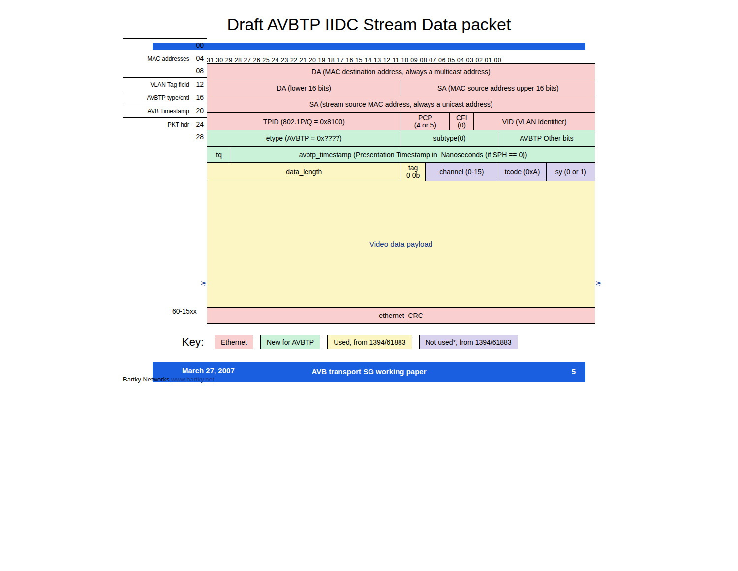Draft AVBTP IIDC Stream Data packet
31 30 29 28 27 26 25 24 23 22 21 20 19 18 17 16 15 14 13 12 11 10 09 08 07 06 05 04 03 02 01 00
00
MAC addresses 04
08
VLAN Tag field 12
AVBTP type/cntl 16
AVB Timestamp 20
PKT hdr 24
28
| DA (MAC destination address, always a multicast address) |
| DA (lower 16 bits) | SA (MAC source address upper 16 bits) |
| SA (stream source MAC address, always a unicast address) |
| TPID (802.1P/Q = 0x8100) | PCP (4 or 5) | CFI (0) | VID (VLAN Identifier) |
| etype (AVBTP = 0x????) | subtype(0) | AVBTP Other bits |
| tq | avbtp_timestamp (Presentation Timestamp in Nanoseconds (if SPH == 0)) |
| data_length | tag 0 0b | channel (0-15) | tcode (0xA) | sy (0 or 1) |
| ≳ Video data payload ≳ |
| ethernet_CRC |
60-15xx
Key: Ethernet New for AVBTP Used, from 1394/61883 Not used*, from 1394/61883
March 27, 2007
AVB transport SG working paper
5
Bartky Networks www.bartky.net